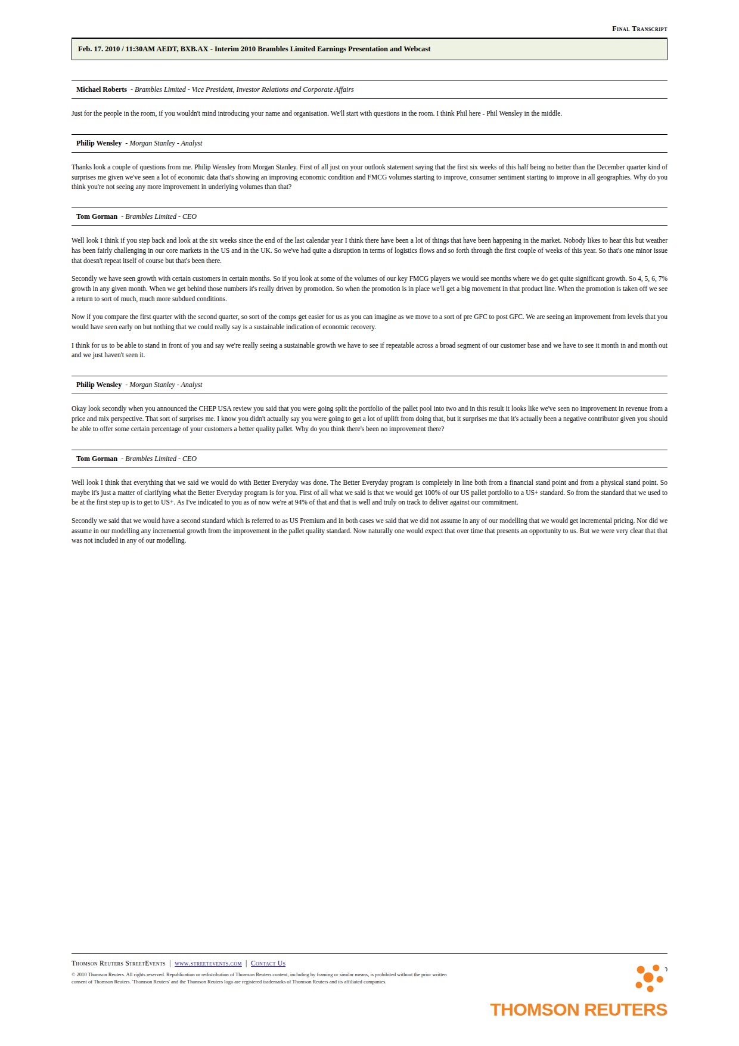Final Transcript
Feb. 17. 2010 / 11:30AM AEDT, BXB.AX - Interim 2010 Brambles Limited Earnings Presentation and Webcast
Michael Roberts - Brambles Limited - Vice President, Investor Relations and Corporate Affairs
Just for the people in the room, if you wouldn't mind introducing your name and organisation. We'll start with questions in the room. I think Phil here - Phil Wensley in the middle.
Philip Wensley - Morgan Stanley - Analyst
Thanks look a couple of questions from me. Philip Wensley from Morgan Stanley. First of all just on your outlook statement saying that the first six weeks of this half being no better than the December quarter kind of surprises me given we've seen a lot of economic data that's showing an improving economic condition and FMCG volumes starting to improve, consumer sentiment starting to improve in all geographies. Why do you think you're not seeing any more improvement in underlying volumes than that?
Tom Gorman - Brambles Limited - CEO
Well look I think if you step back and look at the six weeks since the end of the last calendar year I think there have been a lot of things that have been happening in the market. Nobody likes to hear this but weather has been fairly challenging in our core markets in the US and in the UK. So we've had quite a disruption in terms of logistics flows and so forth through the first couple of weeks of this year. So that's one minor issue that doesn't repeat itself of course but that's been there.
Secondly we have seen growth with certain customers in certain months. So if you look at some of the volumes of our key FMCG players we would see months where we do get quite significant growth. So 4, 5, 6, 7% growth in any given month. When we get behind those numbers it's really driven by promotion. So when the promotion is in place we'll get a big movement in that product line. When the promotion is taken off we see a return to sort of much, much more subdued conditions.
Now if you compare the first quarter with the second quarter, so sort of the comps get easier for us as you can imagine as we move to a sort of pre GFC to post GFC. We are seeing an improvement from levels that you would have seen early on but nothing that we could really say is a sustainable indication of economic recovery.
I think for us to be able to stand in front of you and say we're really seeing a sustainable growth we have to see if repeatable across a broad segment of our customer base and we have to see it month in and month out and we just haven't seen it.
Philip Wensley - Morgan Stanley - Analyst
Okay look secondly when you announced the CHEP USA review you said that you were going split the portfolio of the pallet pool into two and in this result it looks like we've seen no improvement in revenue from a price and mix perspective. That sort of surprises me. I know you didn't actually say you were going to get a lot of uplift from doing that, but it surprises me that it's actually been a negative contributor given you should be able to offer some certain percentage of your customers a better quality pallet. Why do you think there's been no improvement there?
Tom Gorman - Brambles Limited - CEO
Well look I think that everything that we said we would do with Better Everyday was done. The Better Everyday program is completely in line both from a financial stand point and from a physical stand point. So maybe it's just a matter of clarifying what the Better Everyday program is for you. First of all what we said is that we would get 100% of our US pallet portfolio to a US+ standard. So from the standard that we used to be at the first step up is to get to US+. As I've indicated to you as of now we're at 94% of that and that is well and truly on track to deliver against our commitment.
Secondly we said that we would have a second standard which is referred to as US Premium and in both cases we said that we did not assume in any of our modelling that we would get incremental pricing. Nor did we assume in our modelling any incremental growth from the improvement in the pallet quality standard. Now naturally one would expect that over time that presents an opportunity to us. But we were very clear that that was not included in any of our modelling.
10
Thomson Reuters StreetEvents | www.streetevents.com | Contact Us
© 2010 Thomson Reuters. All rights reserved. Republication or redistribution of Thomson Reuters content, including by framing or similar means, is prohibited without the prior written consent of Thomson Reuters. 'Thomson Reuters' and the Thomson Reuters logo are registered trademarks of Thomson Reuters and its affiliated companies.
THOMSON REUTERS